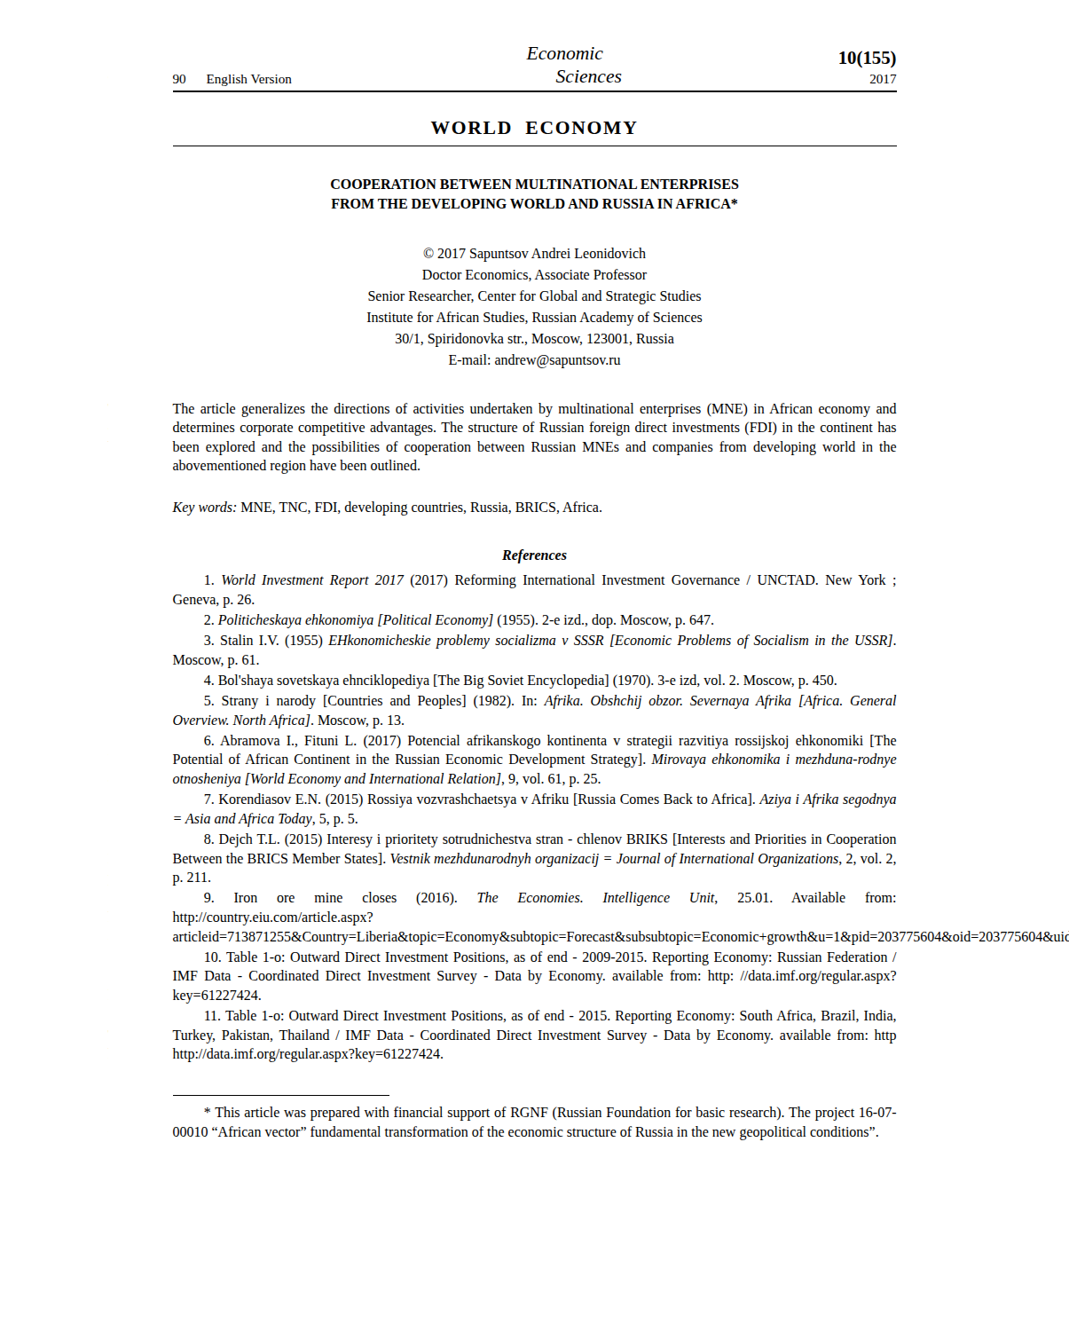90 English Version
EconomicSciences
10(155) 2017
WORLD ECONOMY
Cooperation Between Multinational Enterprises
from the Developing World and Russia in Africa*
© 2017 Sapuntsov Andrei Leonidovich
Doctor Economics, Associate Professor
Senior Researcher, Center for Global and Strategic Studies
Institute for African Studies, Russian Academy of Sciences
30/1, Spiridonovka str., Moscow, 123001, Russia
E-mail: andrew@sapuntsov.ru
The article generalizes the directions of activities undertaken by multinational enterprises (MNE) in African economy and determines corporate competitive advantages. The structure of Russian foreign direct investments (FDI) in the continent has been explored and the possibilities of cooperation between Russian MNEs and companies from developing world in the abovementioned region have been outlined.
Key words: MNE, TNC, FDI, developing countries, Russia, BRICS, Africa.
References
1. World Investment Report 2017 (2017) Reforming International Investment Governance / UNCTAD. New York ; Geneva, p. 26.
2. Politicheskaya ehkonomiya [Political Economy] (1955). 2-e izd., dop. Moscow, p. 647.
3. Stalin I.V. (1955) EHkonomicheskie problemy socializma v SSSR [Economic Problems of Socialism in the USSR]. Moscow, p. 61.
4. Bol'shaya sovetskaya ehnciklopediya [The Big Soviet Encyclopedia] (1970). 3-e izd, vol. 2. Moscow, p. 450.
5. Strany i narody [Countries and Peoples] (1982). In: Afrika. Obshchij obzor. Severnaya Afrika [Africa. General Overview. North Africa]. Moscow, p. 13.
6. Abramova I., Fituni L. (2017) Potencial afrikanskogo kontinenta v strategii razvitiya rossijskoj ehkonomiki [The Potential of African Continent in the Russian Economic Development Strategy]. Mirovaya ehkonomika i mezhduna-rodnye otnosheniya [World Economy and International Relation], 9, vol. 61, p. 25.
7. Korendiasov E.N. (2015) Rossiya vozvrashchaetsya v Afriku [Russia Comes Back to Africa]. Aziya i Afrika segodnya = Asia and Africa Today, 5, p. 5.
8. Dejch T.L. (2015) Interesy i prioritety sotrudnichestva stran - chlenov BRIKS [Interests and Priorities in Cooperation Between the BRICS Member States]. Vestnik mezhdunarodnyh organizacij = Journal of International Organizations, 2, vol. 2, p. 211.
9. Iron ore mine closes (2016). The Economies. Intelligence Unit, 25.01. Available from: http://country.eiu.com/article.aspx?articleid=713871255&Country=Liberia&topic=Economy&subtopic=Forecast&subsubtopic=Economic+growth&u=1&pid=203775604&oid=203775604&uid=1.
10. Table 1-o: Outward Direct Investment Positions, as of end - 2009-2015. Reporting Economy: Russian Federation / IMF Data - Coordinated Direct Investment Survey - Data by Economy. available from: http: //data.imf.org/regular.aspx?key=61227424.
11. Table 1-o: Outward Direct Investment Positions, as of end - 2015. Reporting Economy: South Africa, Brazil, India, Turkey, Pakistan, Thailand / IMF Data - Coordinated Direct Investment Survey - Data by Economy. available from: http http://data.imf.org/regular.aspx?key=61227424.
* This article was prepared with financial support of RGNF (Russian Foundation for basic research). The project 16-07-00010 “African vector” fundamental transformation of the economic structure of Russia in the new geopolitical conditions”.